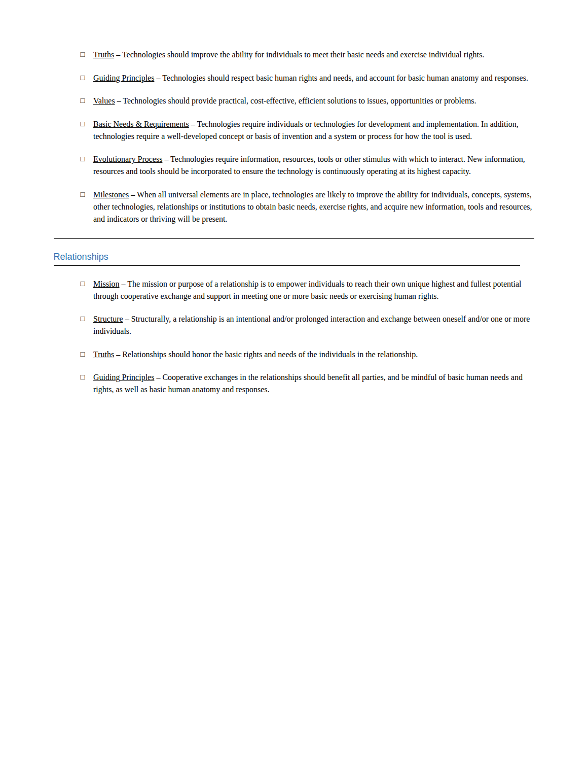Truths – Technologies should improve the ability for individuals to meet their basic needs and exercise individual rights.
Guiding Principles – Technologies should respect basic human rights and needs, and account for basic human anatomy and responses.
Values – Technologies should provide practical, cost-effective, efficient solutions to issues, opportunities or problems.
Basic Needs & Requirements – Technologies require individuals or technologies for development and implementation. In addition, technologies require a well-developed concept or basis of invention and a system or process for how the tool is used.
Evolutionary Process – Technologies require information, resources, tools or other stimulus with which to interact. New information, resources and tools should be incorporated to ensure the technology is continuously operating at its highest capacity.
Milestones – When all universal elements are in place, technologies are likely to improve the ability for individuals, concepts, systems, other technologies, relationships or institutions to obtain basic needs, exercise rights, and acquire new information, tools and resources, and indicators or thriving will be present.
Relationships
Mission – The mission or purpose of a relationship is to empower individuals to reach their own unique highest and fullest potential through cooperative exchange and support in meeting one or more basic needs or exercising human rights.
Structure – Structurally, a relationship is an intentional and/or prolonged interaction and exchange between oneself and/or one or more individuals.
Truths – Relationships should honor the basic rights and needs of the individuals in the relationship.
Guiding Principles – Cooperative exchanges in the relationships should benefit all parties, and be mindful of basic human needs and rights, as well as basic human anatomy and responses.